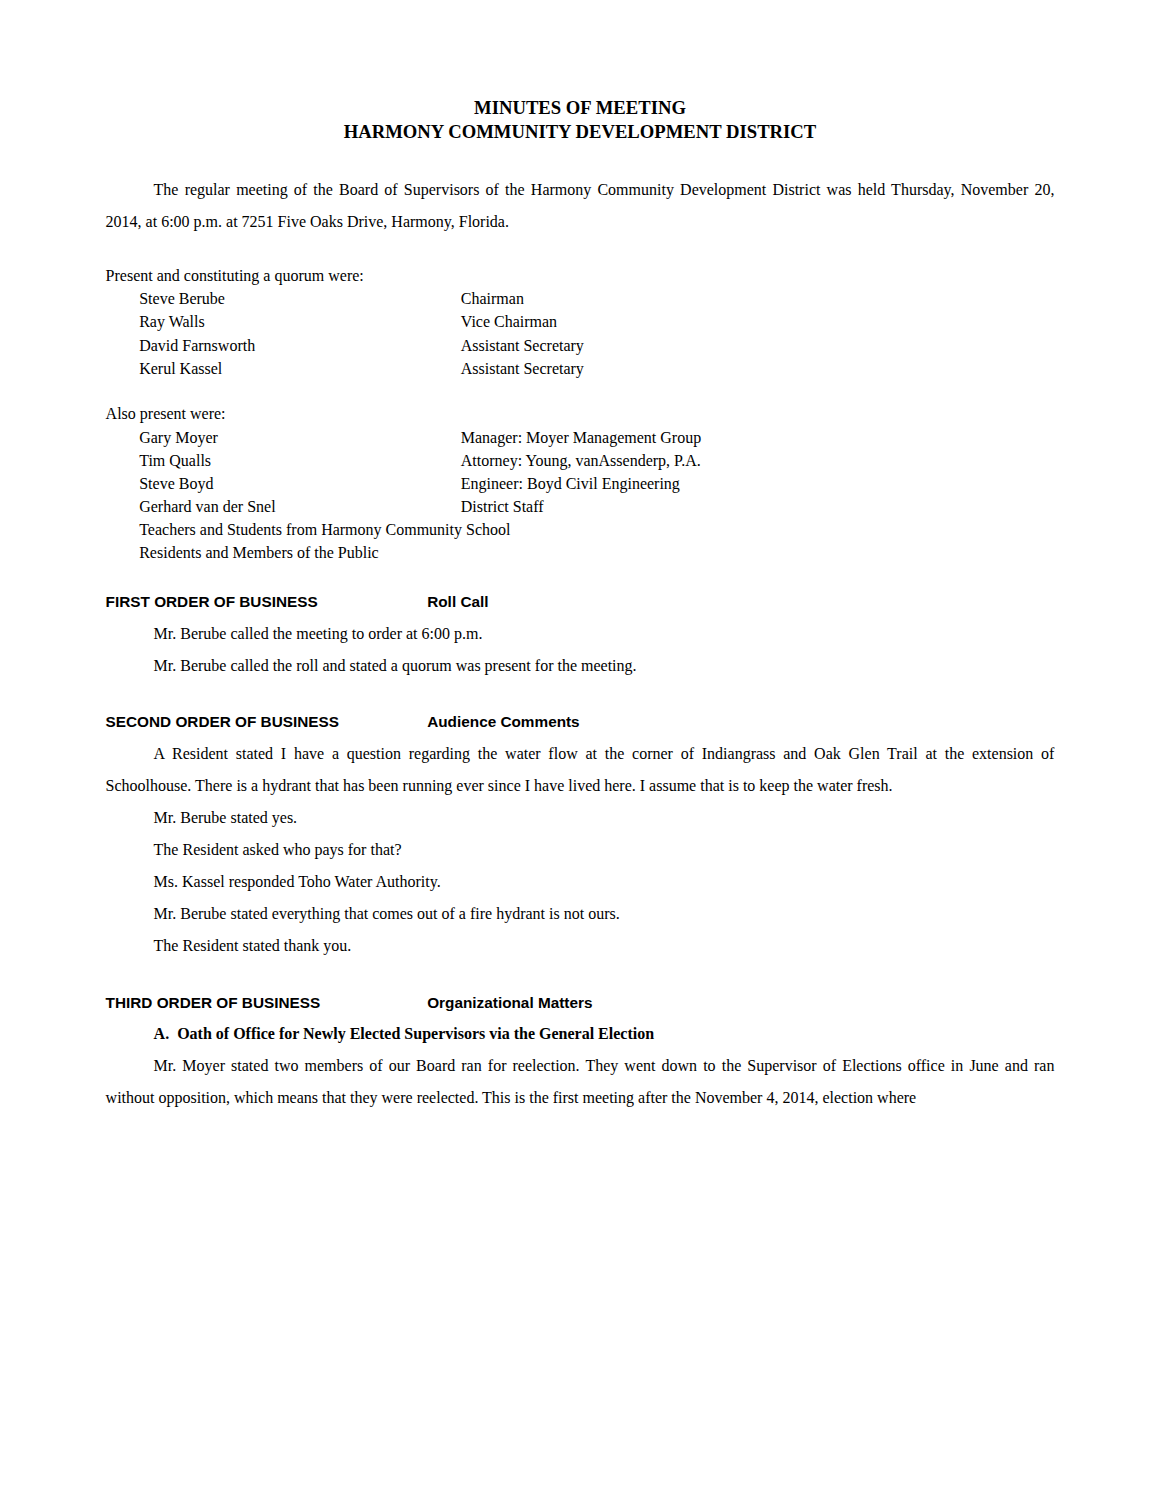MINUTES OF MEETING
HARMONY COMMUNITY DEVELOPMENT DISTRICT
The regular meeting of the Board of Supervisors of the Harmony Community Development District was held Thursday, November 20, 2014, at 6:00 p.m. at 7251 Five Oaks Drive, Harmony, Florida.
Present and constituting a quorum were:
Steve Berube Chairman
Ray Walls Vice Chairman
David Farnsworth Assistant Secretary
Kerul Kassel Assistant Secretary
Also present were:
Gary Moyer Manager: Moyer Management Group
Tim Qualls Attorney: Young, vanAssenderp, P.A.
Steve Boyd Engineer: Boyd Civil Engineering
Gerhard van der Snel District Staff
Teachers and Students from Harmony Community School
Residents and Members of the Public
FIRST ORDER OF BUSINESS Roll Call
Mr. Berube called the meeting to order at 6:00 p.m.
Mr. Berube called the roll and stated a quorum was present for the meeting.
SECOND ORDER OF BUSINESS Audience Comments
A Resident stated I have a question regarding the water flow at the corner of Indiangrass and Oak Glen Trail at the extension of Schoolhouse. There is a hydrant that has been running ever since I have lived here. I assume that is to keep the water fresh.
Mr. Berube stated yes.
The Resident asked who pays for that?
Ms. Kassel responded Toho Water Authority.
Mr. Berube stated everything that comes out of a fire hydrant is not ours.
The Resident stated thank you.
THIRD ORDER OF BUSINESS Organizational Matters
A. Oath of Office for Newly Elected Supervisors via the General Election
Mr. Moyer stated two members of our Board ran for reelection. They went down to the Supervisor of Elections office in June and ran without opposition, which means that they were reelected. This is the first meeting after the November 4, 2014, election where